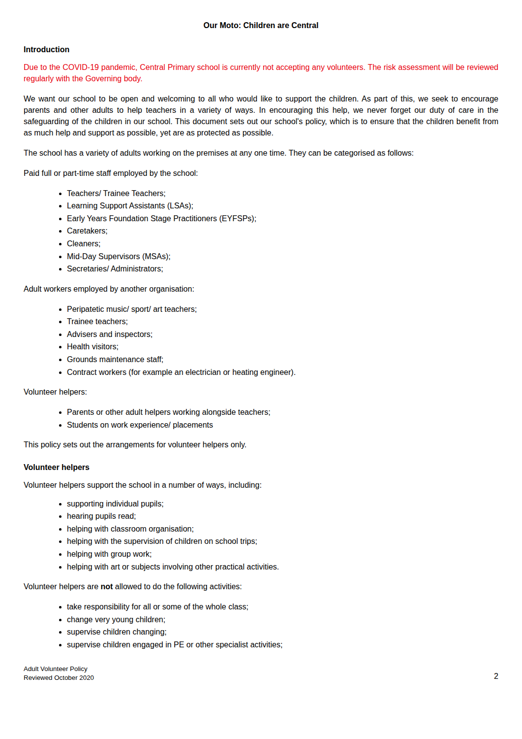Our Moto: Children are Central
Introduction
Due to the COVID-19 pandemic, Central Primary school is currently not accepting any volunteers. The risk assessment will be reviewed regularly with the Governing body.
We want our school to be open and welcoming to all who would like to support the children. As part of this, we seek to encourage parents and other adults to help teachers in a variety of ways. In encouraging this help, we never forget our duty of care in the safeguarding of the children in our school. This document sets out our school's policy, which is to ensure that the children benefit from as much help and support as possible, yet are as protected as possible.
The school has a variety of adults working on the premises at any one time. They can be categorised as follows:
Paid full or part-time staff employed by the school:
Teachers/ Trainee Teachers;
Learning Support Assistants (LSAs);
Early Years Foundation Stage Practitioners (EYFSPs);
Caretakers;
Cleaners;
Mid-Day Supervisors (MSAs);
Secretaries/ Administrators;
Adult workers employed by another organisation:
Peripatetic music/ sport/ art teachers;
Trainee teachers;
Advisers and inspectors;
Health visitors;
Grounds maintenance staff;
Contract workers (for example an electrician or heating engineer).
Volunteer helpers:
Parents or other adult helpers working alongside teachers;
Students on work experience/ placements
This policy sets out the arrangements for volunteer helpers only.
Volunteer helpers
Volunteer helpers support the school in a number of ways, including:
supporting individual pupils;
hearing pupils read;
helping with classroom organisation;
helping with the supervision of children on school trips;
helping with group work;
helping with art or subjects involving other practical activities.
Volunteer helpers are not allowed to do the following activities:
take responsibility for all or some of the whole class;
change very young children;
supervise children changing;
supervise children engaged in PE or other specialist activities;
Adult Volunteer Policy
Reviewed October 2020
2